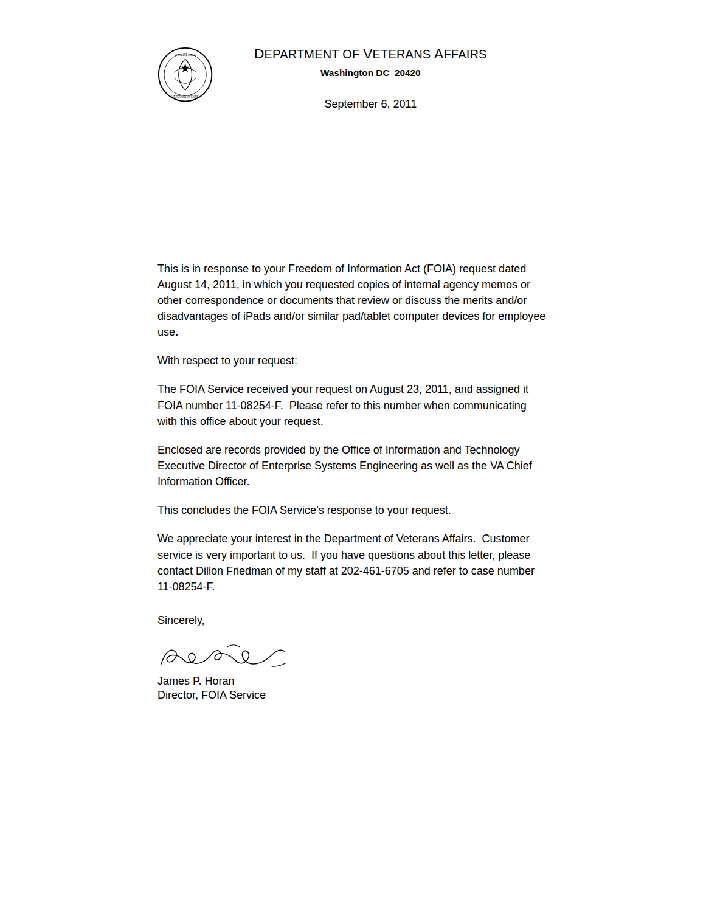UNITED STATES VETERANS AFFAIRS
DEPARTMENT OF VETERANS AFFAIRS
Washington DC 20420
September 6, 2011
This is in response to your Freedom of Information Act (FOIA) request dated August 14, 2011, in which you requested copies of internal agency memos or other correspondence or documents that review or discuss the merits and/or disadvantages of iPads and/or similar pad/tablet computer devices for employee use.
With respect to your request:
The FOIA Service received your request on August 23, 2011, and assigned it FOIA number 11-08254-F. Please refer to this number when communicating with this office about your request.
Enclosed are records provided by the Office of Information and Technology Executive Director of Enterprise Systems Engineering as well as the VA Chief Information Officer.
This concludes the FOIA Service’s response to your request.
We appreciate your interest in the Department of Veterans Affairs. Customer service is very important to us. If you have questions about this letter, please contact Dillon Friedman of my staff at 202-461-6705 and refer to case number 11-08254-F.
Sincerely,
James P. Horan
Director, FOIA Service